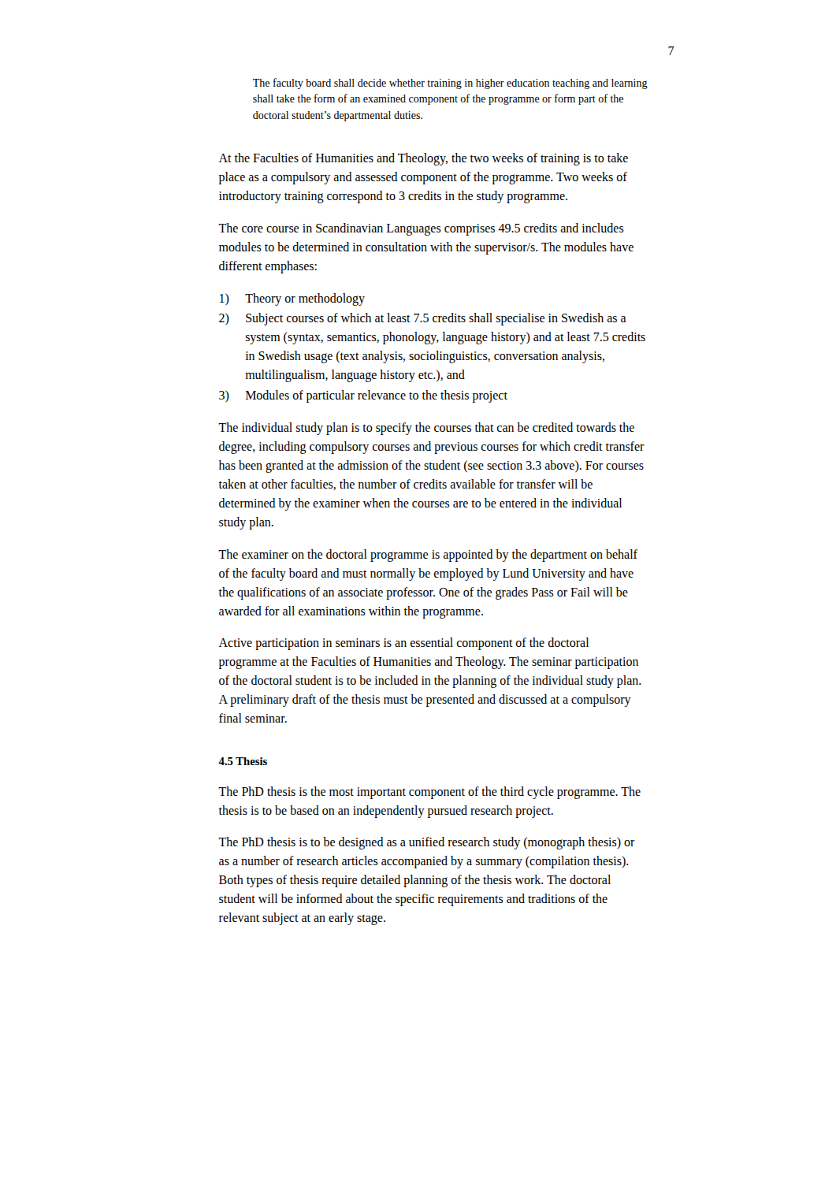7
The faculty board shall decide whether training in higher education teaching and learning shall take the form of an examined component of the programme or form part of the doctoral student’s departmental duties.
At the Faculties of Humanities and Theology, the two weeks of training is to take place as a compulsory and assessed component of the programme. Two weeks of introductory training correspond to 3 credits in the study programme.
The core course in Scandinavian Languages comprises 49.5 credits and includes modules to be determined in consultation with the supervisor/s. The modules have different emphases:
1) Theory or methodology
2) Subject courses of which at least 7.5 credits shall specialise in Swedish as a system (syntax, semantics, phonology, language history) and at least 7.5 credits in Swedish usage (text analysis, sociolinguistics, conversation analysis, multilingualism, language history etc.), and
3) Modules of particular relevance to the thesis project
The individual study plan is to specify the courses that can be credited towards the degree, including compulsory courses and previous courses for which credit transfer has been granted at the admission of the student (see section 3.3 above). For courses taken at other faculties, the number of credits available for transfer will be determined by the examiner when the courses are to be entered in the individual study plan.
The examiner on the doctoral programme is appointed by the department on behalf of the faculty board and must normally be employed by Lund University and have the qualifications of an associate professor. One of the grades Pass or Fail will be awarded for all examinations within the programme.
Active participation in seminars is an essential component of the doctoral programme at the Faculties of Humanities and Theology. The seminar participation of the doctoral student is to be included in the planning of the individual study plan. A preliminary draft of the thesis must be presented and discussed at a compulsory final seminar.
4.5 Thesis
The PhD thesis is the most important component of the third cycle programme. The thesis is to be based on an independently pursued research project.
The PhD thesis is to be designed as a unified research study (monograph thesis) or as a number of research articles accompanied by a summary (compilation thesis). Both types of thesis require detailed planning of the thesis work. The doctoral student will be informed about the specific requirements and traditions of the relevant subject at an early stage.